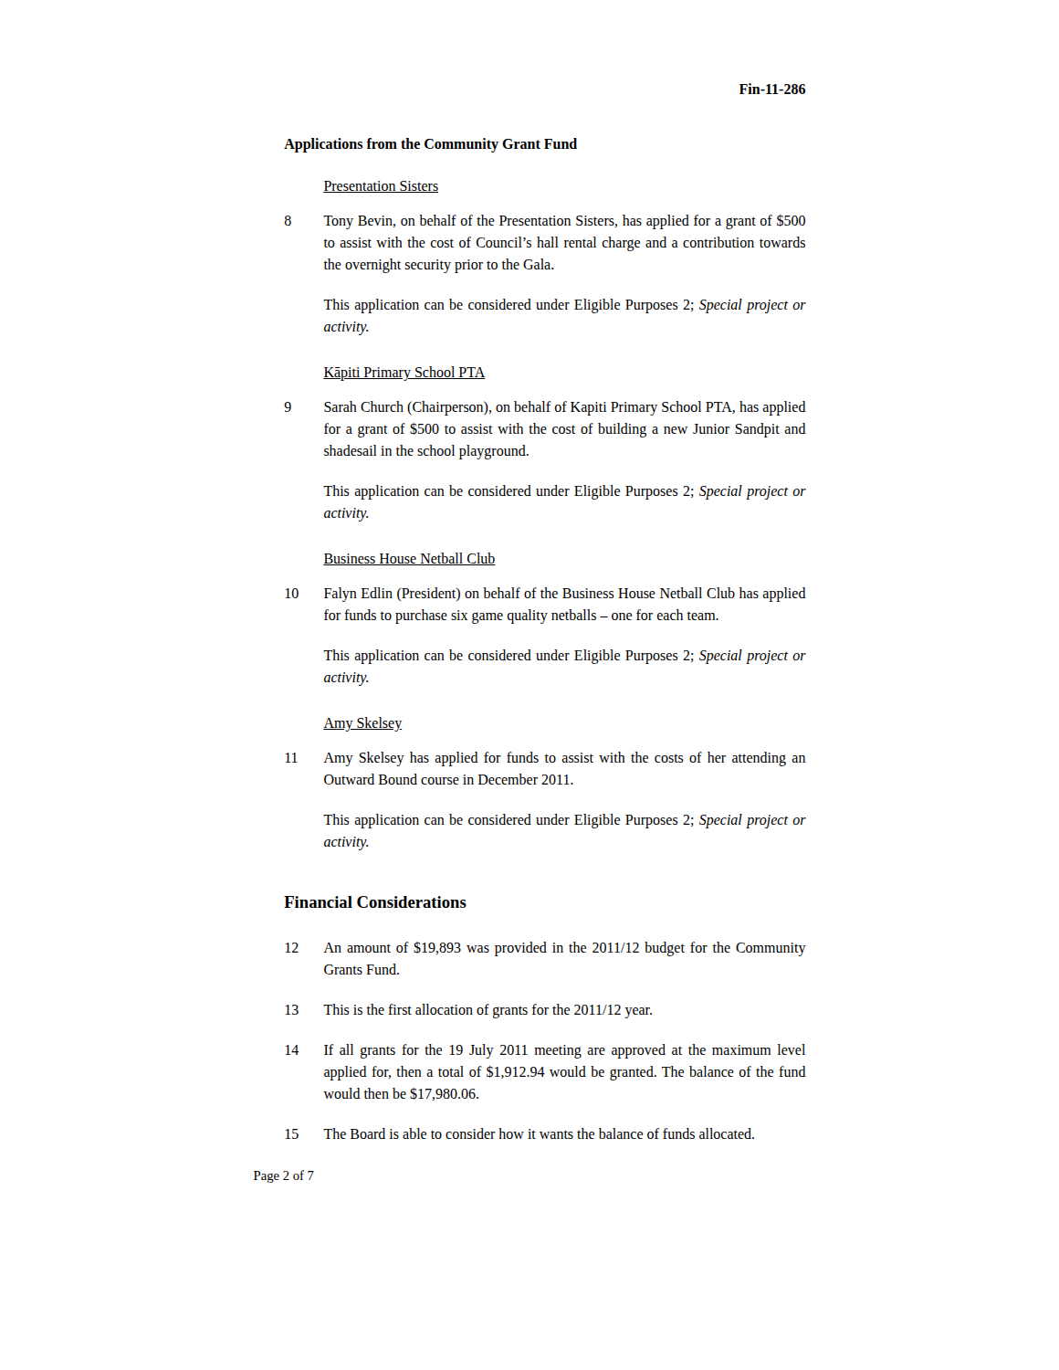Fin-11-286
Applications from the Community Grant Fund
Presentation Sisters
8
Tony Bevin, on behalf of the Presentation Sisters, has applied for a grant of $500 to assist with the cost of Council’s hall rental charge and a contribution towards the overnight security prior to the Gala.
This application can be considered under Eligible Purposes 2; Special project or activity.
Kāpiti Primary School PTA
9
Sarah Church (Chairperson), on behalf of Kapiti Primary School PTA, has applied for a grant of $500 to assist with the cost of building a new Junior Sandpit and shadesail in the school playground.
This application can be considered under Eligible Purposes 2; Special project or activity.
Business House Netball Club
10
Falyn Edlin (President) on behalf of the Business House Netball Club has applied for funds to purchase six game quality netballs – one for each team.
This application can be considered under Eligible Purposes 2; Special project or activity.
Amy Skelsey
11
Amy Skelsey has applied for funds to assist with the costs of her attending an Outward Bound course in December 2011.
This application can be considered under Eligible Purposes 2; Special project or activity.
Financial Considerations
12
An amount of $19,893 was provided in the 2011/12 budget for the Community Grants Fund.
13
This is the first allocation of grants for the 2011/12 year.
14
If all grants for the 19 July 2011 meeting are approved at the maximum level applied for, then a total of $1,912.94 would be granted. The balance of the fund would then be $17,980.06.
15
The Board is able to consider how it wants the balance of funds allocated.
Page 2 of 7